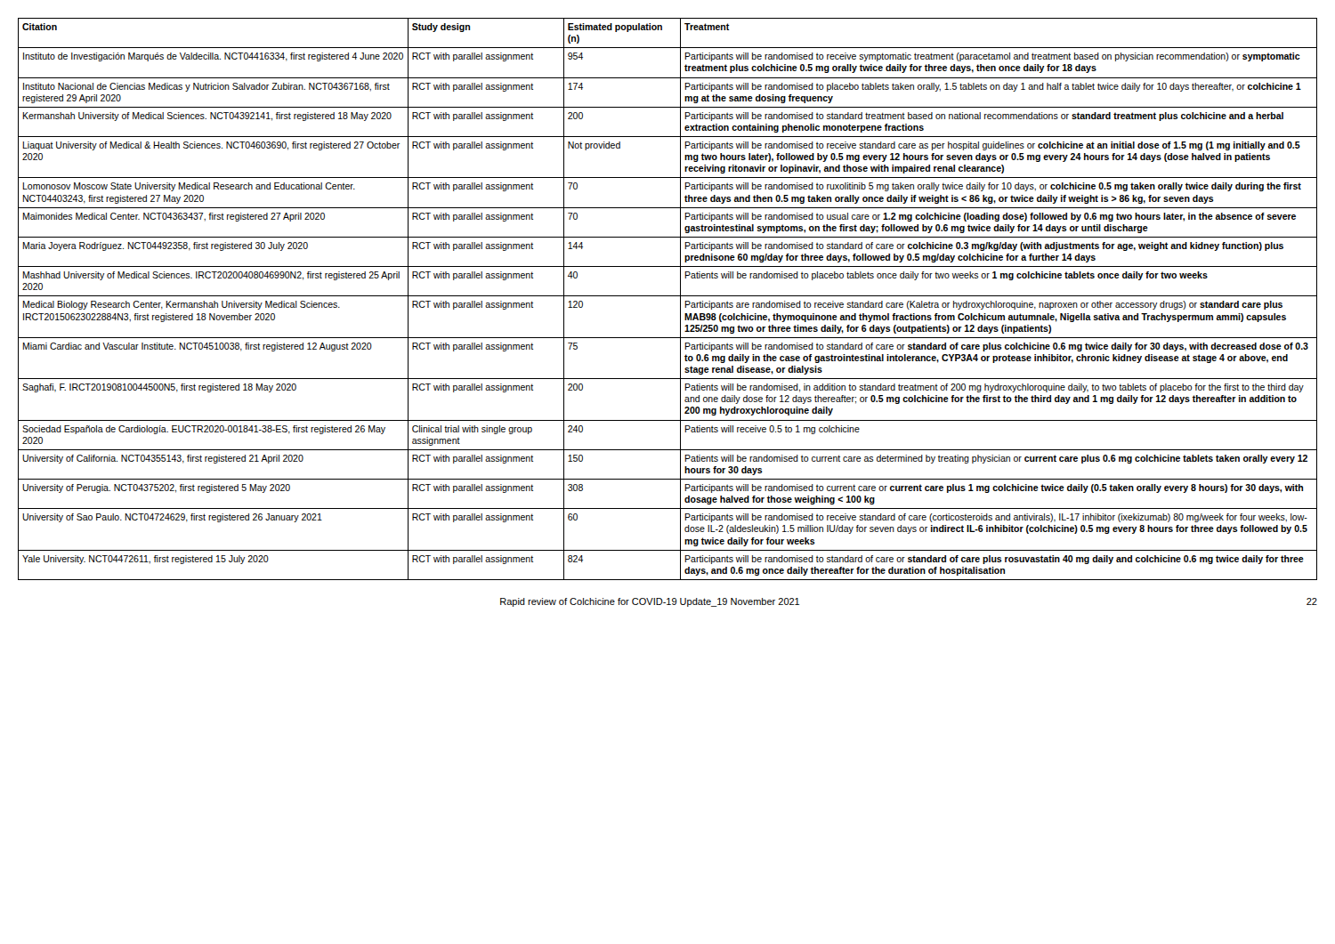| Citation | Study design | Estimated population (n) | Treatment |
| --- | --- | --- | --- |
| Instituto de Investigación Marqués de Valdecilla. NCT04416334, first registered 4 June 2020 | RCT with parallel assignment | 954 | Participants will be randomised to receive symptomatic treatment (paracetamol and treatment based on physician recommendation) or symptomatic treatment plus colchicine 0.5 mg orally twice daily for three days, then once daily for 18 days |
| Instituto Nacional de Ciencias Medicas y Nutricion Salvador Zubiran. NCT04367168, first registered 29 April 2020 | RCT with parallel assignment | 174 | Participants will be randomised to placebo tablets taken orally, 1.5 tablets on day 1 and half a tablet twice daily for 10 days thereafter, or colchicine 1 mg at the same dosing frequency |
| Kermanshah University of Medical Sciences. NCT04392141, first registered 18 May 2020 | RCT with parallel assignment | 200 | Participants will be randomised to standard treatment based on national recommendations or standard treatment plus colchicine and a herbal extraction containing phenolic monoterpene fractions |
| Liaquat University of Medical & Health Sciences. NCT04603690, first registered 27 October 2020 | RCT with parallel assignment | Not provided | Participants will be randomised to receive standard care as per hospital guidelines or colchicine at an initial dose of 1.5 mg (1 mg initially and 0.5 mg two hours later), followed by 0.5 mg every 12 hours for seven days or 0.5 mg every 24 hours for 14 days (dose halved in patients receiving ritonavir or lopinavir, and those with impaired renal clearance) |
| Lomonosov Moscow State University Medical Research and Educational Center. NCT04403243, first registered 27 May 2020 | RCT with parallel assignment | 70 | Participants will be randomised to ruxolitinib 5 mg taken orally twice daily for 10 days, or colchicine 0.5 mg taken orally twice daily during the first three days and then 0.5 mg taken orally once daily if weight is < 86 kg, or twice daily if weight is > 86 kg, for seven days |
| Maimonides Medical Center. NCT04363437, first registered 27 April 2020 | RCT with parallel assignment | 70 | Participants will be randomised to usual care or 1.2 mg colchicine (loading dose) followed by 0.6 mg two hours later, in the absence of severe gastrointestinal symptoms, on the first day; followed by 0.6 mg twice daily for 14 days or until discharge |
| Maria Joyera Rodríguez. NCT04492358, first registered 30 July 2020 | RCT with parallel assignment | 144 | Participants will be randomised to standard of care or colchicine 0.3 mg/kg/day (with adjustments for age, weight and kidney function) plus prednisone 60 mg/day for three days, followed by 0.5 mg/day colchicine for a further 14 days |
| Mashhad University of Medical Sciences. IRCT20200408046990N2, first registered 25 April 2020 | RCT with parallel assignment | 40 | Patients will be randomised to placebo tablets once daily for two weeks or 1 mg colchicine tablets once daily for two weeks |
| Medical Biology Research Center, Kermanshah University Medical Sciences. IRCT20150623022884N3, first registered 18 November 2020 | RCT with parallel assignment | 120 | Participants are randomised to receive standard care (Kaletra or hydroxychloroquine, naproxen or other accessory drugs) or standard care plus MAB98 (colchicine, thymoquinone and thymol fractions from Colchicum autumnale, Nigella sativa and Trachyspermum ammi) capsules 125/250 mg two or three times daily, for 6 days (outpatients) or 12 days (inpatients) |
| Miami Cardiac and Vascular Institute. NCT04510038, first registered 12 August 2020 | RCT with parallel assignment | 75 | Participants will be randomised to standard of care or standard of care plus colchicine 0.6 mg twice daily for 30 days, with decreased dose of 0.3 to 0.6 mg daily in the case of gastrointestinal intolerance, CYP3A4 or protease inhibitor, chronic kidney disease at stage 4 or above, end stage renal disease, or dialysis |
| Saghafi, F. IRCT20190810044500N5, first registered 18 May 2020 | RCT with parallel assignment | 200 | Patients will be randomised, in addition to standard treatment of 200 mg hydroxychloroquine daily, to two tablets of placebo for the first to the third day and one daily dose for 12 days thereafter; or 0.5 mg colchicine for the first to the third day and 1 mg daily for 12 days thereafter in addition to 200 mg hydroxychloroquine daily |
| Sociedad Española de Cardiología. EUCTR2020-001841-38-ES, first registered 26 May 2020 | Clinical trial with single group assignment | 240 | Patients will receive 0.5 to 1 mg colchicine |
| University of California. NCT04355143, first registered 21 April 2020 | RCT with parallel assignment | 150 | Patients will be randomised to current care as determined by treating physician or current care plus 0.6 mg colchicine tablets taken orally every 12 hours for 30 days |
| University of Perugia. NCT04375202, first registered 5 May 2020 | RCT with parallel assignment | 308 | Participants will be randomised to current care or current care plus 1 mg colchicine twice daily (0.5 taken orally every 8 hours) for 30 days, with dosage halved for those weighing < 100 kg |
| University of Sao Paulo. NCT04724629, first registered 26 January 2021 | RCT with parallel assignment | 60 | Participants will be randomised to receive standard of care (corticosteroids and antivirals), IL-17 inhibitor (ixekizumab) 80 mg/week for four weeks, low-dose IL-2 (aldesleukin) 1.5 million IU/day for seven days or indirect IL-6 inhibitor (colchicine) 0.5 mg every 8 hours for three days followed by 0.5 mg twice daily for four weeks |
| Yale University. NCT04472611, first registered 15 July 2020 | RCT with parallel assignment | 824 | Participants will be randomised to standard of care or standard of care plus rosuvastatin 40 mg daily and colchicine 0.6 mg twice daily for three days, and 0.6 mg once daily thereafter for the duration of hospitalisation |
Rapid review of Colchicine for COVID-19 Update_19 November 2021
22